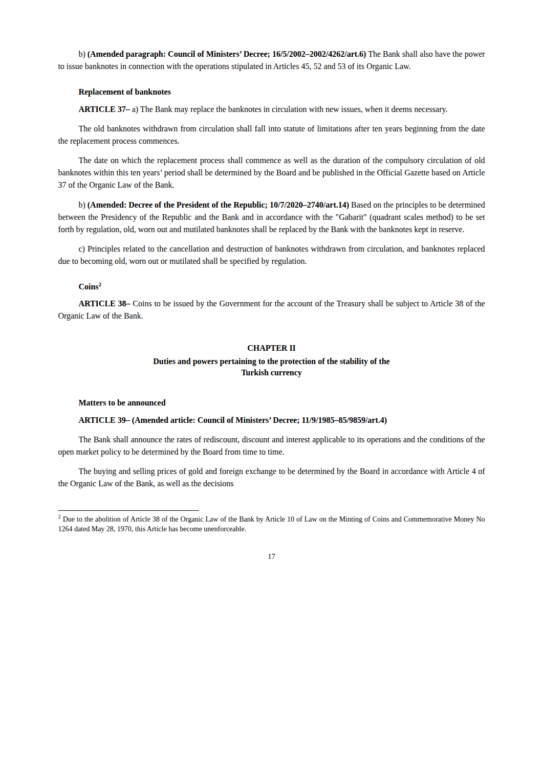b) (Amended paragraph: Council of Ministers’ Decree; 16/5/2002–2002/4262/art.6) The Bank shall also have the power to issue banknotes in connection with the operations stipulated in Articles 45, 52 and 53 of its Organic Law.
Replacement of banknotes
ARTICLE 37– a) The Bank may replace the banknotes in circulation with new issues, when it deems necessary.
The old banknotes withdrawn from circulation shall fall into statute of limitations after ten years beginning from the date the replacement process commences.
The date on which the replacement process shall commence as well as the duration of the compulsory circulation of old banknotes within this ten years’ period shall be determined by the Board and be published in the Official Gazette based on Article 37 of the Organic Law of the Bank.
b) (Amended: Decree of the President of the Republic; 10/7/2020–2740/art.14) Based on the principles to be determined between the Presidency of the Republic and the Bank and in accordance with the "Gabarit" (quadrant scales method) to be set forth by regulation, old, worn out and mutilated banknotes shall be replaced by the Bank with the banknotes kept in reserve.
c) Principles related to the cancellation and destruction of banknotes withdrawn from circulation, and banknotes replaced due to becoming old, worn out or mutilated shall be specified by regulation.
Coins2
ARTICLE 38– Coins to be issued by the Government for the account of the Treasury shall be subject to Article 38 of the Organic Law of the Bank.
CHAPTER II
Duties and powers pertaining to the protection of the stability of the
Turkish currency
Matters to be announced
ARTICLE 39– (Amended article: Council of Ministers’ Decree; 11/9/1985–85/9859/art.4)
The Bank shall announce the rates of rediscount, discount and interest applicable to its operations and the conditions of the open market policy to be determined by the Board from time to time.
The buying and selling prices of gold and foreign exchange to be determined by the Board in accordance with Article 4 of the Organic Law of the Bank, as well as the decisions
2 Due to the abolition of Article 38 of the Organic Law of the Bank by Article 10 of Law on the Minting of Coins and Commemorative Money No 1264 dated May 28, 1970, this Article has become unenforceable.
17